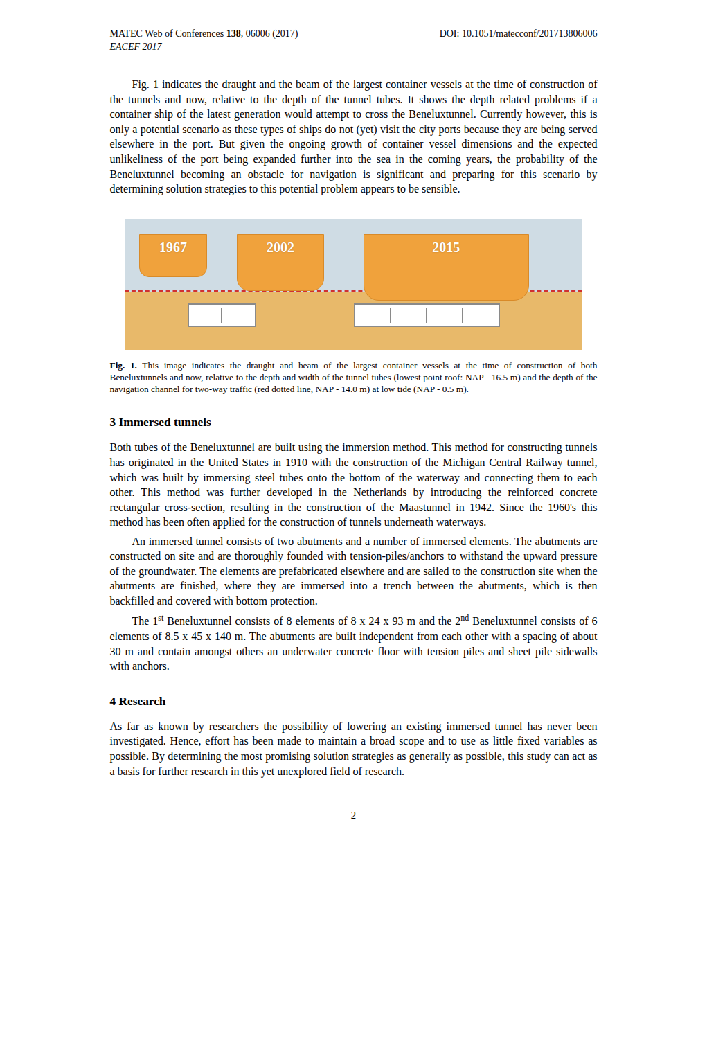MATEC Web of Conferences 138, 06006 (2017)
EACEF 2017
DOI: 10.1051/matecconf/201713806006
Fig. 1 indicates the draught and the beam of the largest container vessels at the time of construction of the tunnels and now, relative to the depth of the tunnel tubes. It shows the depth related problems if a container ship of the latest generation would attempt to cross the Beneluxtunnel. Currently however, this is only a potential scenario as these types of ships do not (yet) visit the city ports because they are being served elsewhere in the port. But given the ongoing growth of container vessel dimensions and the expected unlikeliness of the port being expanded further into the sea in the coming years, the probability of the Beneluxtunnel becoming an obstacle for navigation is significant and preparing for this scenario by determining solution strategies to this potential problem appears to be sensible.
1967
2002
2015
Fig. 1. This image indicates the draught and beam of the largest container vessels at the time of construction of both Beneluxtunnels and now, relative to the depth and width of the tunnel tubes (lowest point roof: NAP - 16.5 m) and the depth of the navigation channel for two-way traffic (red dotted line, NAP - 14.0 m) at low tide (NAP - 0.5 m).
3 Immersed tunnels
Both tubes of the Beneluxtunnel are built using the immersion method. This method for constructing tunnels has originated in the United States in 1910 with the construction of the Michigan Central Railway tunnel, which was built by immersing steel tubes onto the bottom of the waterway and connecting them to each other. This method was further developed in the Netherlands by introducing the reinforced concrete rectangular cross-section, resulting in the construction of the Maastunnel in 1942. Since the 1960's this method has been often applied for the construction of tunnels underneath waterways.
An immersed tunnel consists of two abutments and a number of immersed elements. The abutments are constructed on site and are thoroughly founded with tension-piles/anchors to withstand the upward pressure of the groundwater. The elements are prefabricated elsewhere and are sailed to the construction site when the abutments are finished, where they are immersed into a trench between the abutments, which is then backfilled and covered with bottom protection.
The 1st Beneluxtunnel consists of 8 elements of 8 x 24 x 93 m and the 2nd Beneluxtunnel consists of 6 elements of 8.5 x 45 x 140 m. The abutments are built independent from each other with a spacing of about 30 m and contain amongst others an underwater concrete floor with tension piles and sheet pile sidewalls with anchors.
4 Research
As far as known by researchers the possibility of lowering an existing immersed tunnel has never been investigated. Hence, effort has been made to maintain a broad scope and to use as little fixed variables as possible. By determining the most promising solution strategies as generally as possible, this study can act as a basis for further research in this yet unexplored field of research.
2